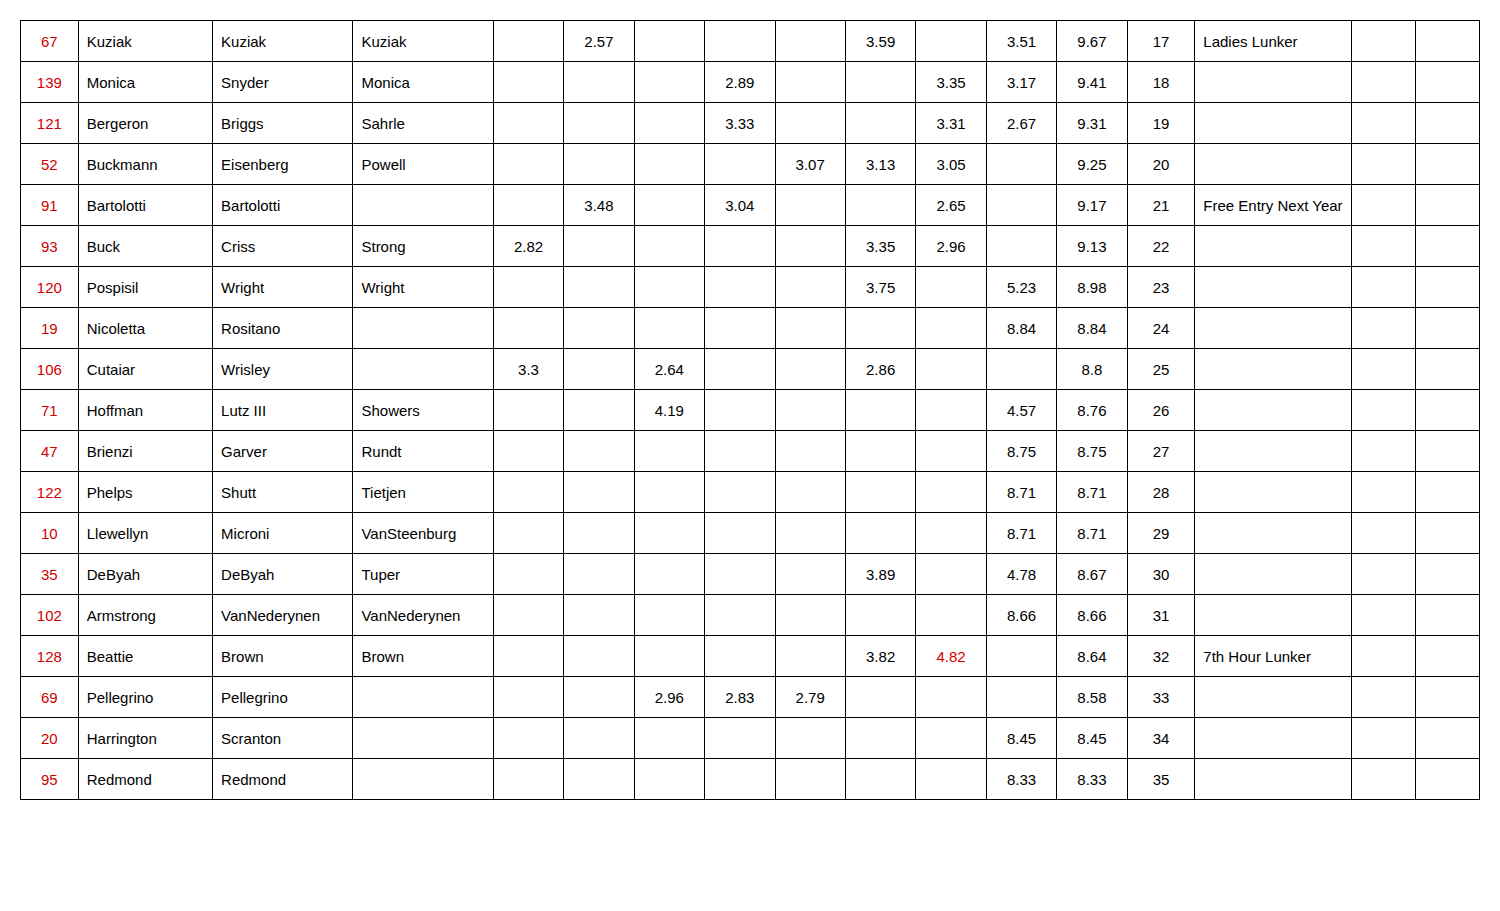| 67 | Kuziak | Kuziak | Kuziak | | 2.57 | | | | 3.59 | | 3.51 | 9.67 | 17 | Ladies Lunker | | |
| 139 | Monica | Snyder | Monica | | | | 2.89 | | | 3.35 | 3.17 | 9.41 | 18 | | | |
| 121 | Bergeron | Briggs | Sahrle | | | | 3.33 | | | 3.31 | 2.67 | 9.31 | 19 | | | |
| 52 | Buckmann | Eisenberg | Powell | | | | | 3.07 | 3.13 | 3.05 | | 9.25 | 20 | | | |
| 91 | Bartolotti | Bartolotti | | | 3.48 | | 3.04 | | | 2.65 | | 9.17 | 21 | Free Entry Next Year | | |
| 93 | Buck | Criss | Strong | 2.82 | | | | | 3.35 | 2.96 | | 9.13 | 22 | | | |
| 120 | Pospisil | Wright | Wright | | | | | | 3.75 | | 5.23 | 8.98 | 23 | | | |
| 19 | Nicoletta | Rositano | | | | | | | | | 8.84 | 8.84 | 24 | | | |
| 106 | Cutaiar | Wrisley | | 3.3 | | 2.64 | | | 2.86 | | | 8.8 | 25 | | | |
| 71 | Hoffman | Lutz III | Showers | | | 4.19 | | | | | 4.57 | 8.76 | 26 | | | |
| 47 | Brienzi | Garver | Rundt | | | | | | | | 8.75 | 8.75 | 27 | | | |
| 122 | Phelps | Shutt | Tietjen | | | | | | | | 8.71 | 8.71 | 28 | | | |
| 10 | Llewellyn | Microni | VanSteenburg | | | | | | | | 8.71 | 8.71 | 29 | | | |
| 35 | DeByah | DeByah | Tuper | | | | | | 3.89 | | 4.78 | 8.67 | 30 | | | |
| 102 | Armstrong | VanNederynen | VanNederynen | | | | | | | | 8.66 | 8.66 | 31 | | | |
| 128 | Beattie | Brown | Brown | | | | | | 3.82 | 4.82 | | 8.64 | 32 | 7th Hour Lunker | | |
| 69 | Pellegrino | Pellegrino | | | | 2.96 | 2.83 | 2.79 | | | | 8.58 | 33 | | | |
| 20 | Harrington | Scranton | | | | | | | | | 8.45 | 8.45 | 34 | | | |
| 95 | Redmond | Redmond | | | | | | | | | 8.33 | 8.33 | 35 | | | |